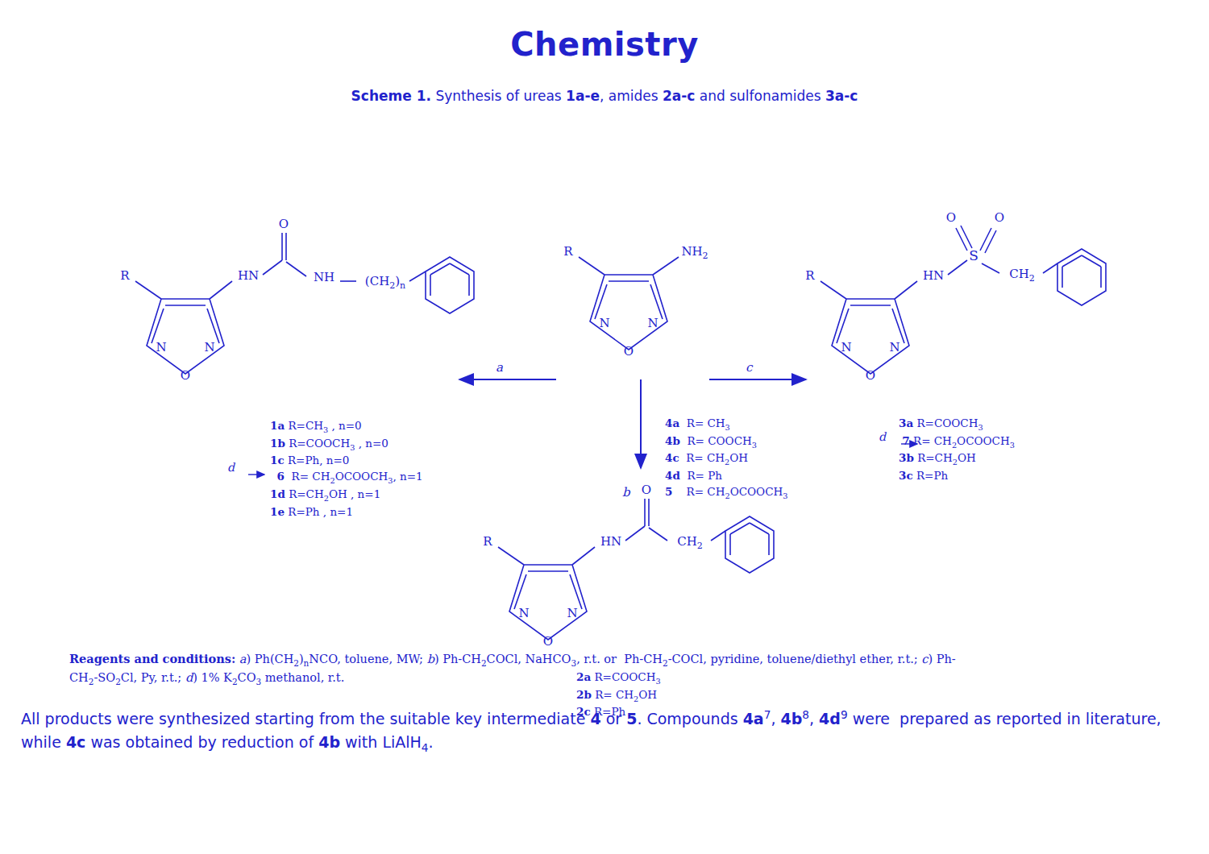Chemistry
Scheme 1. Synthesis of ureas 1a-e, amides 2a-c and sulfonamides 3a-c
N N O R NH2 N N O R HN O NH (CH2)n N N O R HN S O O CH2 N N O R HN O CH2 a b c d d
1a R=CH3 , n=0
1b R=COOCH3 , n=0
1c R=Ph, n=0
6 R= CH2OCOOCH3, n=1
1d R=CH2OH , n=1
1e R=Ph , n=1
4a R= CH3
4b R= COOCH3
4c R= CH2OH
4d R= Ph
5 R= CH2OCOOCH3
3a R=COOCH3
7 R= CH2OCOOCH3
3b R=CH2OH
3c R=Ph
2a R=COOCH3
2b R= CH2OH
2c R=Ph
Reagents and conditions: a) Ph(CH2)nNCO, toluene, MW; b) Ph-CH2COCl, NaHCO3, r.t. or Ph-CH2-COCl, pyridine, toluene/diethyl ether, r.t.; c) Ph-CH2-SO2Cl, Py, r.t.; d) 1% K2CO3 methanol, r.t.
All products were synthesized starting from the suitable key intermediate 4 or 5. Compounds 4a7, 4b8, 4d9 were prepared as reported in literature, while 4c was obtained by reduction of 4b with LiAlH4.